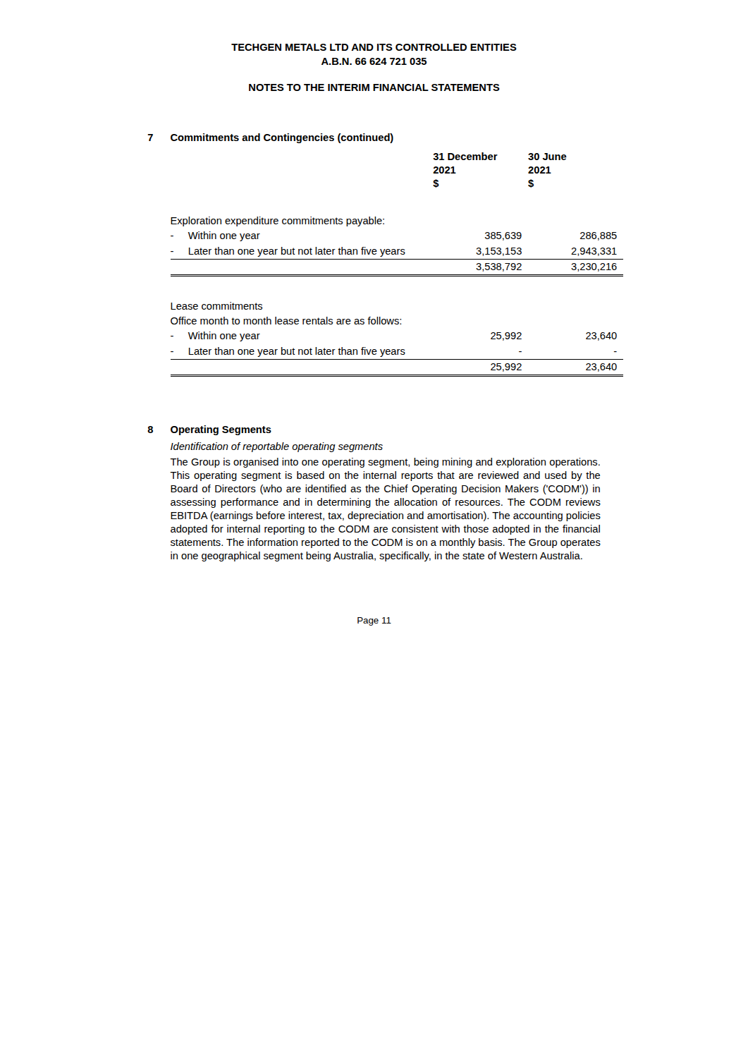TECHGEN METALS LTD AND ITS CONTROLLED ENTITIES
A.B.N. 66 624 721 035
NOTES TO THE INTERIM FINANCIAL STATEMENTS
7 Commitments and Contingencies (continued)
| | 31 December 2021 $ | 30 June 2021 $ |
| Exploration expenditure commitments payable: | | |
| - Within one year | 385,639 | 286,885 |
| - Later than one year but not later than five years | 3,153,153 | 2,943,331 |
| | 3,538,792 | 3,230,216 |
| Lease commitments | | |
| Office month to month lease rentals are as follows: | | |
| - Within one year | 25,992 | 23,640 |
| - Later than one year but not later than five years | - | - |
| | 25,992 | 23,640 |
8 Operating Segments
Identification of reportable operating segments
The Group is organised into one operating segment, being mining and exploration operations. This operating segment is based on the internal reports that are reviewed and used by the Board of Directors (who are identified as the Chief Operating Decision Makers ('CODM')) in assessing performance and in determining the allocation of resources. The CODM reviews EBITDA (earnings before interest, tax, depreciation and amortisation). The accounting policies adopted for internal reporting to the CODM are consistent with those adopted in the financial statements. The information reported to the CODM is on a monthly basis. The Group operates in one geographical segment being Australia, specifically, in the state of Western Australia.
Page 11